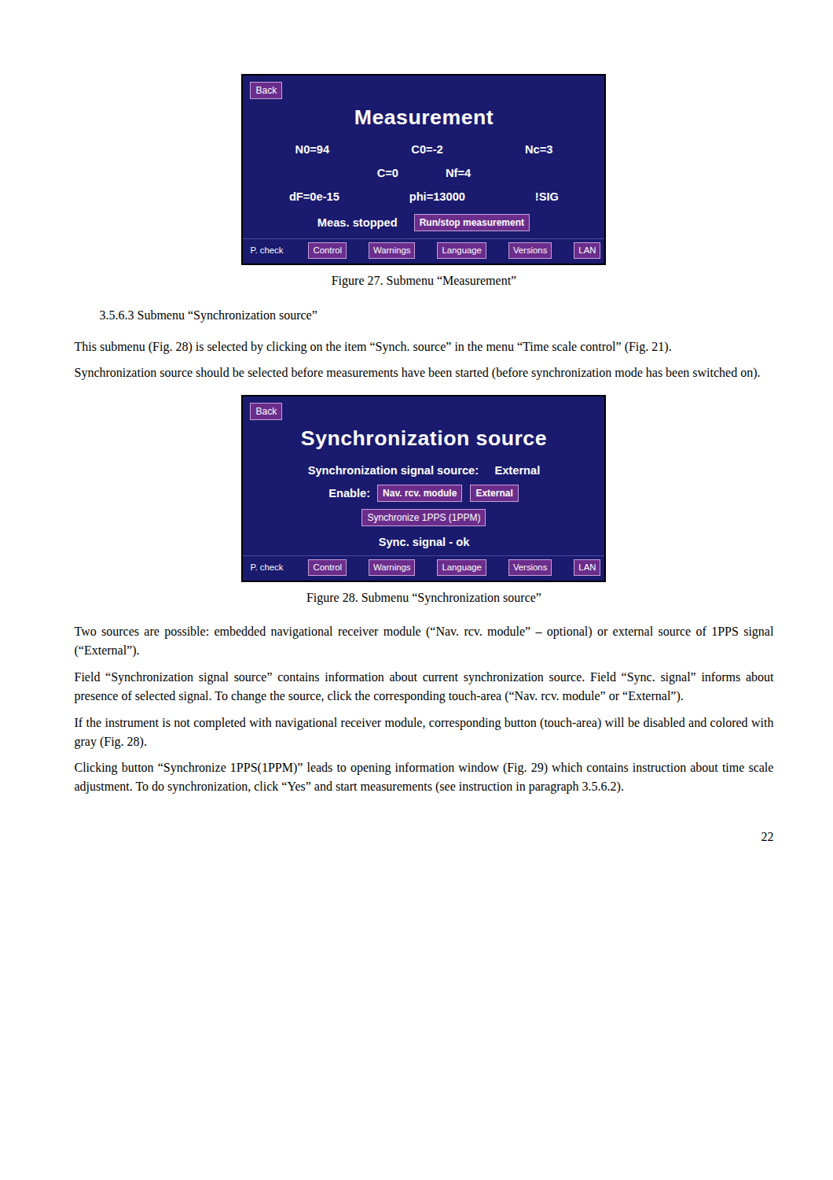Back
Measurement
N0=94 C0=-2 Nc=3
C=0 Nf=4
dF=0e-15 phi=13000!SIG
Meas. stopped Run/stop measurement
P. check Control Warnings Language Versions LAN
Figure 27. Submenu “Measurement”
3.5.6.3 Submenu “Synchronization source”
This submenu (Fig. 28) is selected by clicking on the item “Synch. source” in the menu “Time scale control” (Fig. 21).
Synchronization source should be selected before measurements have been started (before synchronization mode has been switched on).
Back
Synchronization source
Synchronization signal source: External
Enable: Nav. rcv. module External
Synchronize 1PPS (1PPM)
Sync. signal - ok
P. check Control Warnings Language Versions LAN
Figure 28. Submenu “Synchronization source”
Two sources are possible: embedded navigational receiver module (“Nav. rcv. module” – optional) or external source of 1PPS signal (“External”).
Field “Synchronization signal source” contains information about current synchronization source. Field “Sync. signal” informs about presence of selected signal. To change the source, click the corresponding touch-area (“Nav. rcv. module” or “External”).
If the instrument is not completed with navigational receiver module, corresponding button (touch-area) will be disabled and colored with gray (Fig. 28).
Clicking button “Synchronize 1PPS(1PPM)” leads to opening information window (Fig. 29) which contains instruction about time scale adjustment. To do synchronization, click “Yes” and start measurements (see instruction in paragraph 3.5.6.2).
22